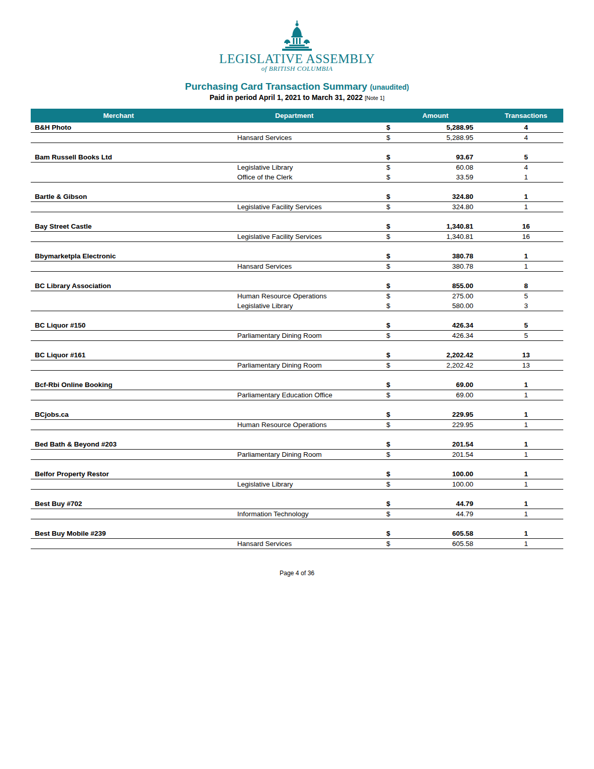LEGISLATIVE ASSEMBLY
of BRITISH COLUMBIA
Purchasing Card Transaction Summary (unaudited)
Paid in period April 1, 2021 to March 31, 2022 [Note 1]
| Merchant | Department | Amount | Transactions |
| --- | --- | --- | --- |
| B&H Photo | | $ | 5,288.95 | 4 |
| | Hansard Services | $ | 5,288.95 | 4 |
| Bam Russell Books Ltd | | $ | 93.67 | 5 |
| | Legislative Library | $ | 60.08 | 4 |
| | Office of the Clerk | $ | 33.59 | 1 |
| Bartle & Gibson | | $ | 324.80 | 1 |
| | Legislative Facility Services | $ | 324.80 | 1 |
| Bay Street Castle | | $ | 1,340.81 | 16 |
| | Legislative Facility Services | $ | 1,340.81 | 16 |
| Bbymarketpla Electronic | | $ | 380.78 | 1 |
| | Hansard Services | $ | 380.78 | 1 |
| BC Library Association | | $ | 855.00 | 8 |
| | Human Resource Operations | $ | 275.00 | 5 |
| | Legislative Library | $ | 580.00 | 3 |
| BC Liquor #150 | | $ | 426.34 | 5 |
| | Parliamentary Dining Room | $ | 426.34 | 5 |
| BC Liquor #161 | | $ | 2,202.42 | 13 |
| | Parliamentary Dining Room | $ | 2,202.42 | 13 |
| Bcf-Rbi Online Booking | | $ | 69.00 | 1 |
| | Parliamentary Education Office | $ | 69.00 | 1 |
| BCjobs.ca | | $ | 229.95 | 1 |
| | Human Resource Operations | $ | 229.95 | 1 |
| Bed Bath & Beyond #203 | | $ | 201.54 | 1 |
| | Parliamentary Dining Room | $ | 201.54 | 1 |
| Belfor Property Restor | | $ | 100.00 | 1 |
| | Legislative Library | $ | 100.00 | 1 |
| Best Buy #702 | | $ | 44.79 | 1 |
| | Information Technology | $ | 44.79 | 1 |
| Best Buy Mobile #239 | | $ | 605.58 | 1 |
| | Hansard Services | $ | 605.58 | 1 |
Page 4 of 36